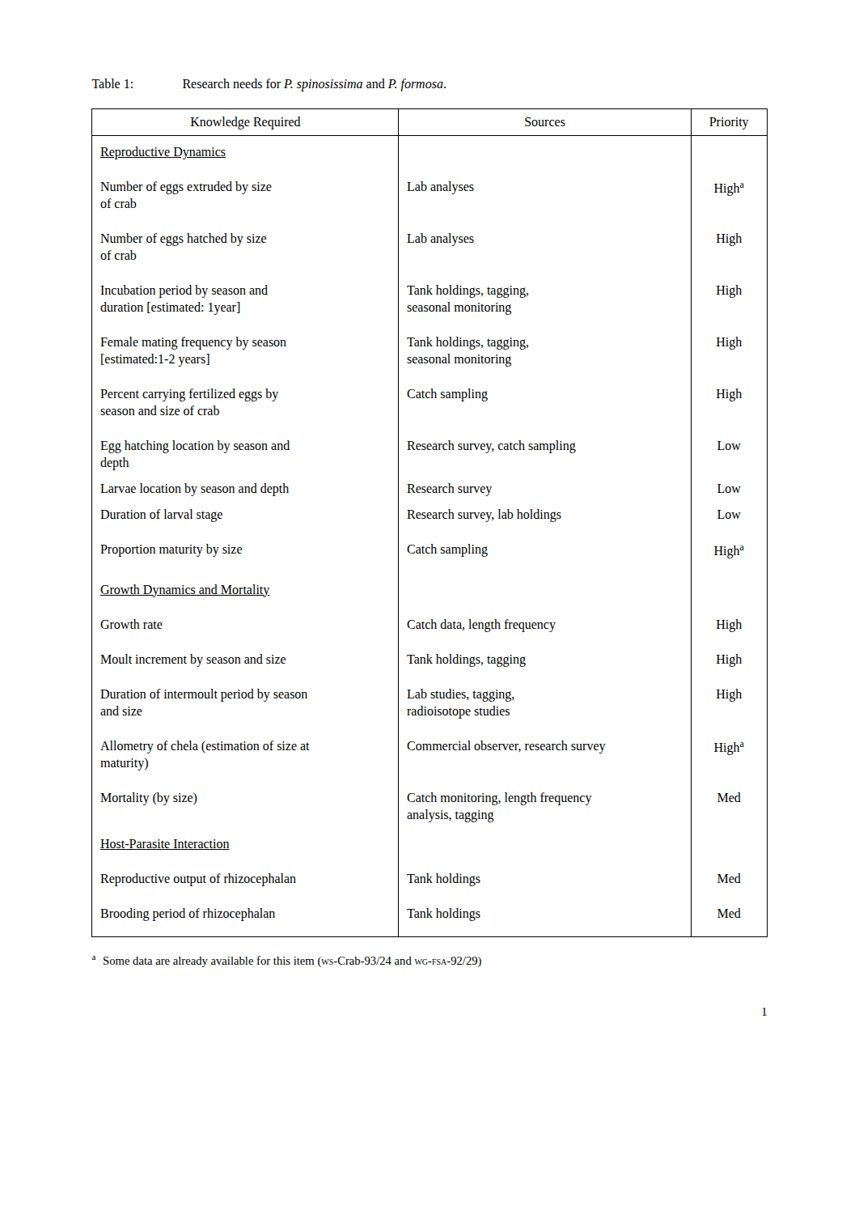Table 1: Research needs for P. spinosissima and P. formosa.
| Knowledge Required | Sources | Priority |
| --- | --- | --- |
| Reproductive Dynamics | | |
| Number of eggs extruded by size of crab | Lab analyses | High a |
| Number of eggs hatched by size of crab | Lab analyses | High |
| Incubation period by season and duration [estimated: 1year] | Tank holdings, tagging, seasonal monitoring | High |
| Female mating frequency by season [estimated:1-2 years] | Tank holdings, tagging, seasonal monitoring | High |
| Percent carrying fertilized eggs by season and size of crab | Catch sampling | High |
| Egg hatching location by season and depth | Research survey, catch sampling | Low |
| Larvae location by season and depth | Research survey | Low |
| Duration of larval stage | Research survey, lab holdings | Low |
| Proportion maturity by size | Catch sampling | High a |
| Growth Dynamics and Mortality | | |
| Growth rate | Catch data, length frequency | High |
| Moult increment by season and size | Tank holdings, tagging | High |
| Duration of intermoult period by season and size | Lab studies, tagging, radioisotope studies | High |
| Allometry of chela (estimation of size at maturity) | Commercial observer, research survey | High a |
| Mortality (by size) | Catch monitoring, length frequency analysis, tagging | Med |
| Host-Parasite Interaction | | |
| Reproductive output of rhizocephalan | Tank holdings | Med |
| Brooding period of rhizocephalan | Tank holdings | Med |
aSome data are already available for this item (ws-Crab-93/24 and wg-fsa-92/29)
1